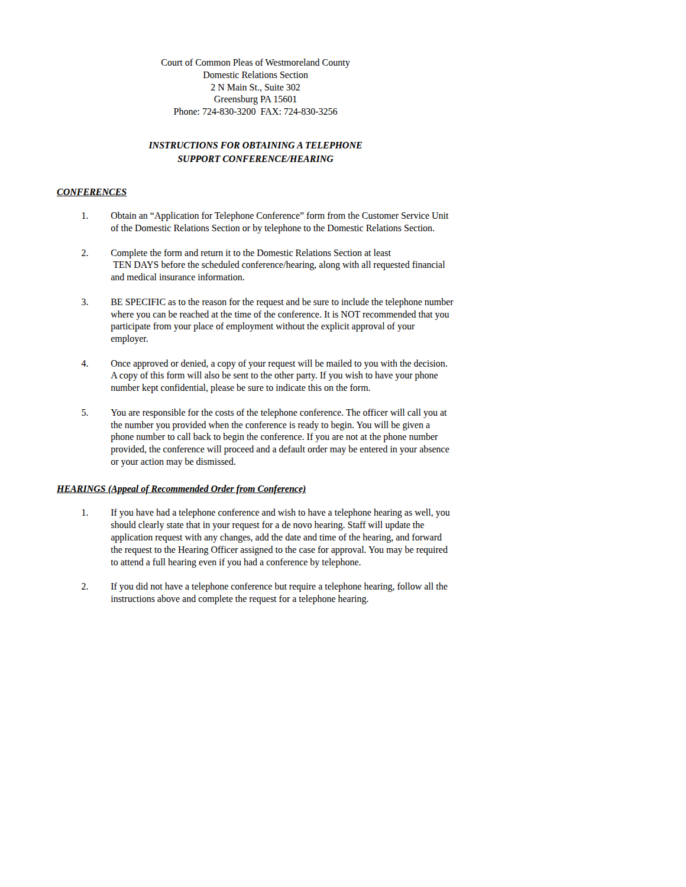Court of Common Pleas of Westmoreland County
Domestic Relations Section
2 N Main St., Suite 302
Greensburg PA 15601
Phone: 724-830-3200 FAX: 724-830-3256
INSTRUCTIONS FOR OBTAINING A TELEPHONE
SUPPORT CONFERENCE/HEARING
CONFERENCES
Obtain an “Application for Telephone Conference” form from the Customer Service Unit of the Domestic Relations Section or by telephone to the Domestic Relations Section.
Complete the form and return it to the Domestic Relations Section at least TEN DAYS before the scheduled conference/hearing, along with all requested financial and medical insurance information.
BE SPECIFIC as to the reason for the request and be sure to include the telephone number where you can be reached at the time of the conference. It is NOT recommended that you participate from your place of employment without the explicit approval of your employer.
Once approved or denied, a copy of your request will be mailed to you with the decision. A copy of this form will also be sent to the other party. If you wish to have your phone number kept confidential, please be sure to indicate this on the form.
You are responsible for the costs of the telephone conference. The officer will call you at the number you provided when the conference is ready to begin. You will be given a phone number to call back to begin the conference. If you are not at the phone number provided, the conference will proceed and a default order may be entered in your absence or your action may be dismissed.
HEARINGS (Appeal of Recommended Order from Conference)
If you have had a telephone conference and wish to have a telephone hearing as well, you should clearly state that in your request for a de novo hearing. Staff will update the application request with any changes, add the date and time of the hearing, and forward the request to the Hearing Officer assigned to the case for approval. You may be required to attend a full hearing even if you had a conference by telephone.
If you did not have a telephone conference but require a telephone hearing, follow all the instructions above and complete the request for a telephone hearing.